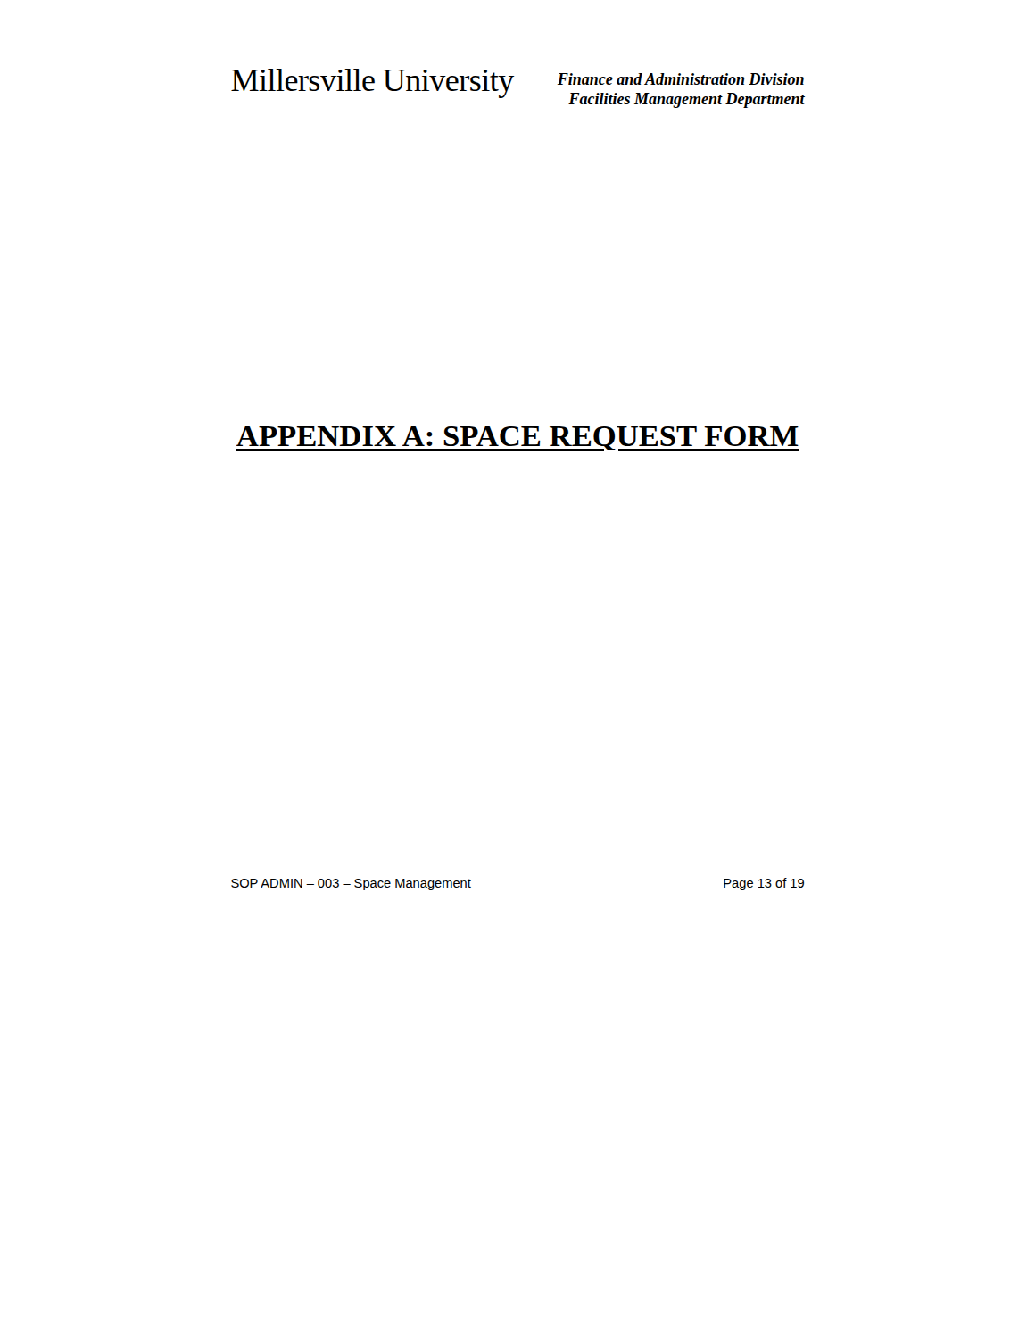Millersville University
Finance and Administration Division
Facilities Management Department
APPENDIX A: SPACE REQUEST FORM
SOP ADMIN – 003 – Space Management Page 13 of 19